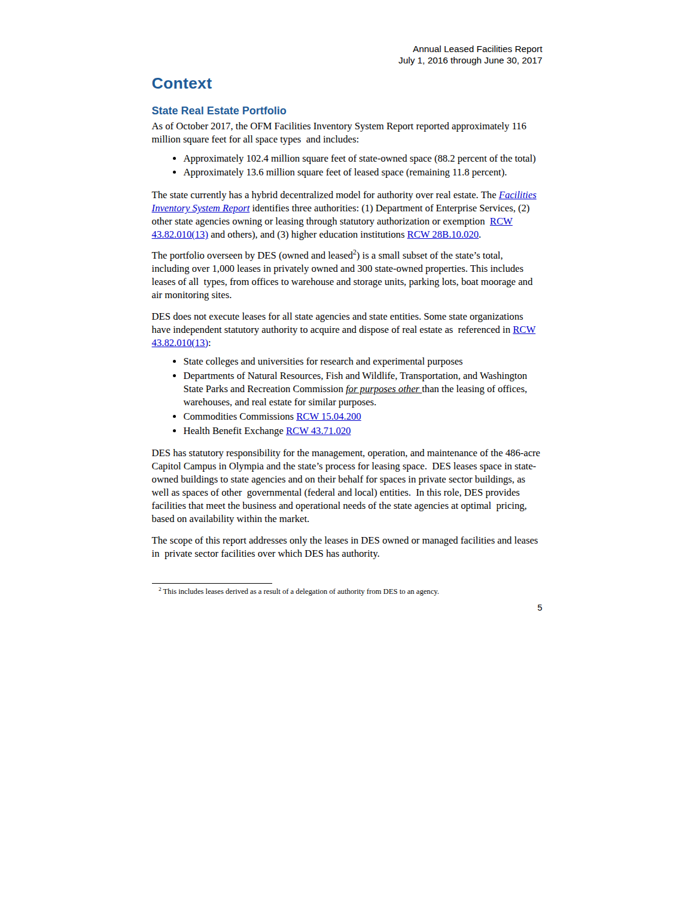Annual Leased Facilities Report
July 1, 2016 through June 30, 2017
Context
State Real Estate Portfolio
As of October 2017, the OFM Facilities Inventory System Report reported approximately 116 million square feet for all space types and includes:
Approximately 102.4 million square feet of state-owned space (88.2 percent of the total)
Approximately 13.6 million square feet of leased space (remaining 11.8 percent).
The state currently has a hybrid decentralized model for authority over real estate. The Facilities Inventory System Report identifies three authorities: (1) Department of Enterprise Services, (2) other state agencies owning or leasing through statutory authorization or exemption RCW 43.82.010(13) and others), and (3) higher education institutions RCW 28B.10.020.
The portfolio overseen by DES (owned and leased2) is a small subset of the state’s total, including over 1,000 leases in privately owned and 300 state-owned properties. This includes leases of all types, from offices to warehouse and storage units, parking lots, boat moorage and air monitoring sites.
DES does not execute leases for all state agencies and state entities. Some state organizations have independent statutory authority to acquire and dispose of real estate as referenced in RCW 43.82.010(13):
State colleges and universities for research and experimental purposes
Departments of Natural Resources, Fish and Wildlife, Transportation, and Washington State Parks and Recreation Commission for purposes other than the leasing of offices, warehouses, and real estate for similar purposes.
Commodities Commissions RCW 15.04.200
Health Benefit Exchange RCW 43.71.020
DES has statutory responsibility for the management, operation, and maintenance of the 486-acre Capitol Campus in Olympia and the state’s process for leasing space. DES leases space in state-owned buildings to state agencies and on their behalf for spaces in private sector buildings, as well as spaces of other governmental (federal and local) entities. In this role, DES provides facilities that meet the business and operational needs of the state agencies at optimal pricing, based on availability within the market.
The scope of this report addresses only the leases in DES owned or managed facilities and leases in private sector facilities over which DES has authority.
2 This includes leases derived as a result of a delegation of authority from DES to an agency.
5